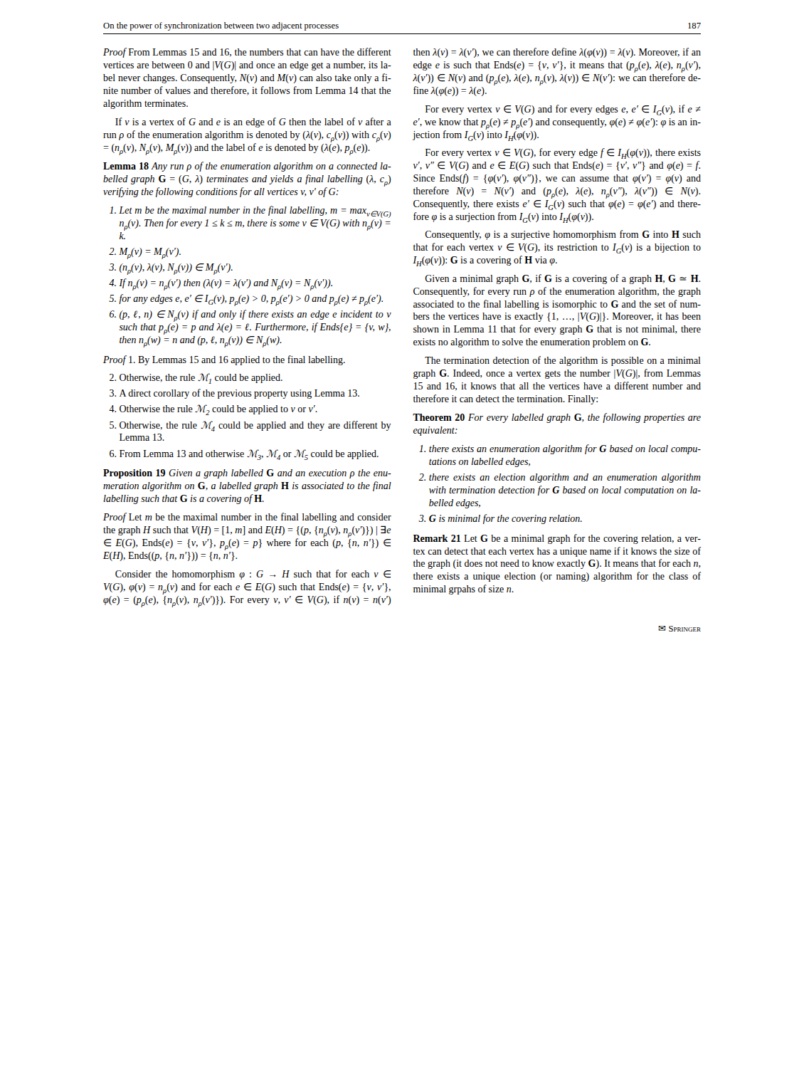On the power of synchronization between two adjacent processes 187
Proof From Lemmas 15 and 16, the numbers that can have the different vertices are between 0 and |V(G)| and once an edge get a number, its label never changes. Consequently, N(v) and M(v) can also take only a finite number of values and therefore, it follows from Lemma 14 that the algorithm terminates.
If v is a vertex of G and e is an edge of G then the label of v after a run ρ of the enumeration algorithm is denoted by (λ(v), cρ(v)) with cρ(v) = (nρ(v), Nρ(v), Mρ(v)) and the label of e is denoted by (λ(e), pρ(e)).
Lemma 18 Any run ρ of the enumeration algorithm on a connected labelled graph G = (G, λ) terminates and yields a final labelling (λ, cρ) verifying the following conditions for all vertices v, v′ of G:
Let m be the maximal number in the final labelling, m = maxv∈V(G) nρ(v). Then for every 1 ≤ k ≤ m, there is some v ∈ V(G) with nρ(v) = k.
Mρ(v) = Mρ(v′).
(nρ(v), λ(v), Nρ(v)) ∈ Mρ(v′).
If nρ(v) = nρ(v′) then (λ(v) = λ(v′) and Nρ(v) = Nρ(v′)).
for any edges e, e′ ∈ IG(v), pρ(e) > 0, pρ(e′) > 0 and pρ(e) ≠ pρ(e′).
(p, ℓ, n) ∈ Nρ(v) if and only if there exists an edge e incident to v such that pρ(e) = p and λ(e) = ℓ. Furthermore, if Ends{e} = {v, w}, then nρ(w) = n and (p, ℓ, nρ(v)) ∈ Nρ(w).
Proof 1. By Lemmas 15 and 16 applied to the final labelling.
Otherwise, the rule ℳ1 could be applied.
A direct corollary of the previous property using Lemma 13.
Otherwise the rule ℳ2 could be applied to v or v′.
Otherwise, the rule ℳ4 could be applied and they are different by Lemma 13.
From Lemma 13 and otherwise ℳ3, ℳ4 or ℳ5 could be applied.
Proposition 19 Given a graph labelled G and an execution ρ the enumeration algorithm on G, a labelled graph H is associated to the final labelling such that G is a covering of H.
Proof Let m be the maximal number in the final labelling and consider the graph H such that V(H) = [1, m] and E(H) = {(p, {nρ(v), nρ(v′)}) | ∃e ∈ E(G), Ends(e) = {v, v′}, pρ(e) = p} where for each (p, {n, n′}) ∈ E(H), Ends((p, {n, n′})) = {n, n′}.
Consider the homomorphism φ : G → H such that for each v ∈ V(G), φ(v) = nρ(v) and for each e ∈ E(G) such that Ends(e) = {v, v′}, φ(e) = (pρ(e), {nρ(v), nρ(v′)}). For every v, v′ ∈ V(G), if n(v) = n(v′) then λ(v) = λ(v′), we can therefore define λ(φ(v)) = λ(v). Moreover, if an edge e is such that Ends(e) = {v, v′}, it means that (pρ(e), λ(e), nρ(v′), λ(v′)) ∈ N(v) and (pρ(e), λ(e), nρ(v), λ(v)) ∈ N(v′): we can therefore define λ(φ(e)) = λ(e).
For every vertex v ∈ V(G) and for every edges e, e′ ∈ IG(v), if e ≠ e′, we know that pρ(e) ≠ pρ(e′) and consequently, φ(e) ≠ φ(e′): φ is an injection from IG(v) into IH(φ(v)).
For every vertex v ∈ V(G), for every edge f ∈ IH(φ(v)), there exists v′, v″ ∈ V(G) and e ∈ E(G) such that Ends(e) = {v′, v″} and φ(e) = f. Since Ends(f) = {φ(v′), φ(v″)}, we can assume that φ(v′) = φ(v) and therefore N(v) = N(v′) and (pρ(e), λ(e), nρ(v″), λ(v″)) ∈ N(v). Consequently, there exists e′ ∈ IG(v) such that φ(e) = φ(e′) and therefore φ is a surjection from IG(v) into IH(φ(v)).
Consequently, φ is a surjective homomorphism from G into H such that for each vertex v ∈ V(G), its restriction to IG(v) is a bijection to IH(φ(v)): G is a covering of H via φ.
Given a minimal graph G, if G is a covering of a graph H, G ≃ H. Consequently, for every run ρ of the enumeration algorithm, the graph associated to the final labelling is isomorphic to G and the set of numbers the vertices have is exactly {1, …, |V(G)|}. Moreover, it has been shown in Lemma 11 that for every graph G that is not minimal, there exists no algorithm to solve the enumeration problem on G.
The termination detection of the algorithm is possible on a minimal graph G. Indeed, once a vertex gets the number |V(G)|, from Lemmas 15 and 16, it knows that all the vertices have a different number and therefore it can detect the termination. Finally:
Theorem 20 For every labelled graph G, the following properties are equivalent:
there exists an enumeration algorithm for G based on local computations on labelled edges,
there exists an election algorithm and an enumeration algorithm with termination detection for G based on local computation on labelled edges,
G is minimal for the covering relation.
Remark 21 Let G be a minimal graph for the covering relation, a vertex can detect that each vertex has a unique name if it knows the size of the graph (it does not need to know exactly G). It means that for each n, there exists a unique election (or naming) algorithm for the class of minimal grpahs of size n.
Springer